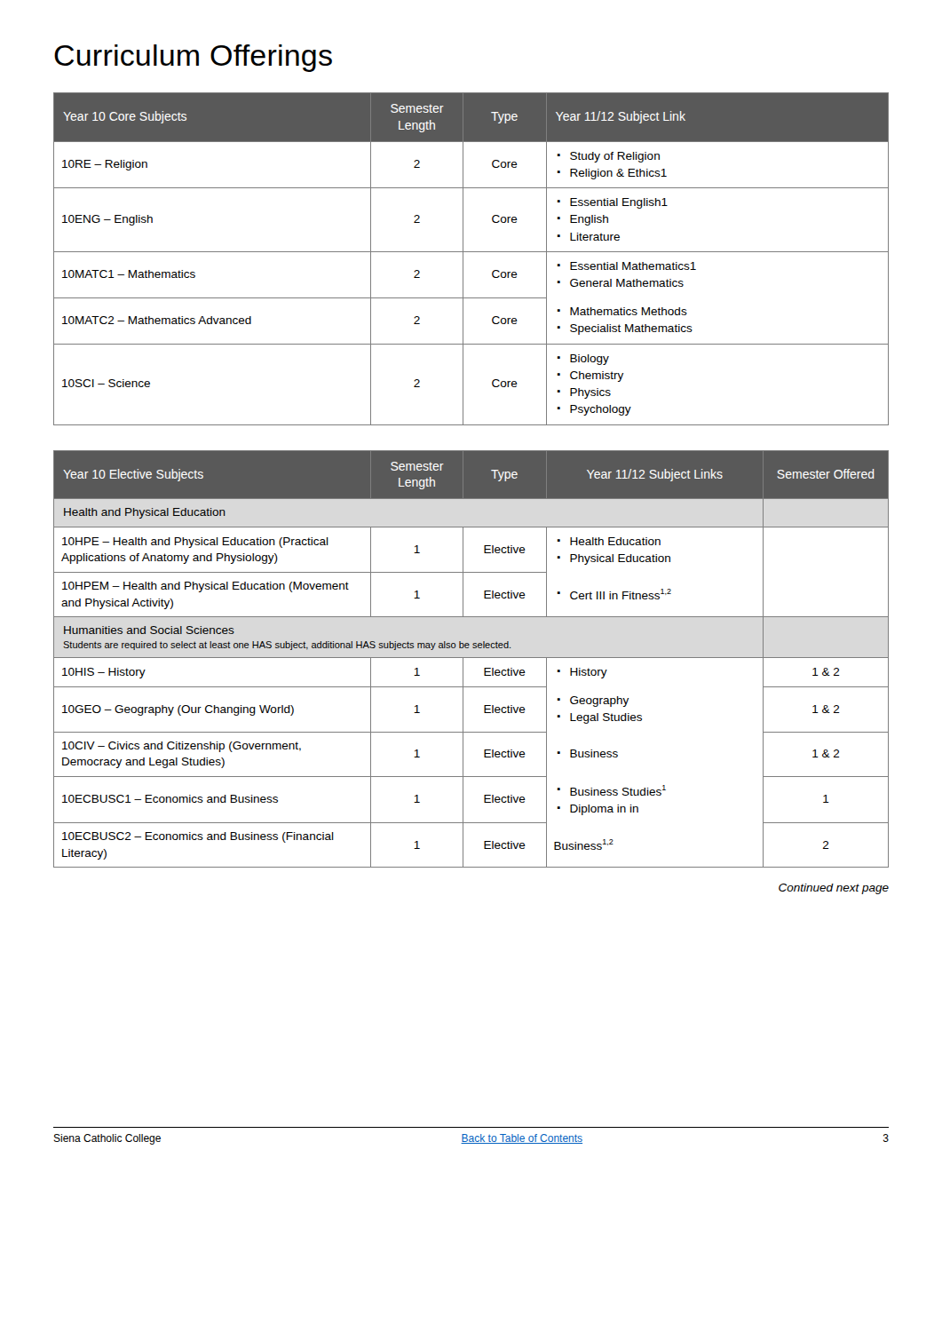Curriculum Offerings
| Year 10 Core Subjects | Semester Length | Type | Year 11/12 Subject Link |
| --- | --- | --- | --- |
| 10RE – Religion | 2 | Core | Study of Religion Religion & Ethics1 |
| 10ENG – English | 2 | Core | Essential English1 English Literature |
| 10MATC1 – Mathematics | 2 | Core | Essential Mathematics1 General Mathematics |
| 10MATC2 – Mathematics Advanced | 2 | Core | Mathematics Methods Specialist Mathematics |
| 10SCI – Science | 2 | Core | Biology Chemistry Physics Psychology |
| Year 10 Elective Subjects | Semester Length | Type | Year 11/12 Subject Links | Semester Offered |
| --- | --- | --- | --- | --- |
| Health and Physical Education | |
| 10HPE – Health and Physical Education (Practical Applications of Anatomy and Physiology) | 1 | Elective | Health Education Physical Education | |
| 10HPEM – Health and Physical Education (Movement and Physical Activity) | 1 | Elective | Cert III in Fitness 1,2 | |
| Humanities and Social Sciences Students are required to select at least one HAS subject, additional HAS subjects may also be selected. | |
| 10HIS – History | 1 | Elective | History | 1 & 2 |
| 10GEO – Geography (Our Changing World) | 1 | Elective | Geography Legal Studies | 1 & 2 |
| 10CIV – Civics and Citizenship (Government, Democracy and Legal Studies) | 1 | Elective | Business | 1 & 2 |
| 10ECBUSC1 – Economics and Business | 1 | Elective | Business Studies 1 Diploma in in | 1 |
| 10ECBUSC2 – Economics and Business (Financial Literacy) | 1 | Elective | Business 1,2 | 2 |
Continued next page
Siena Catholic College Back to Table of Contents 3